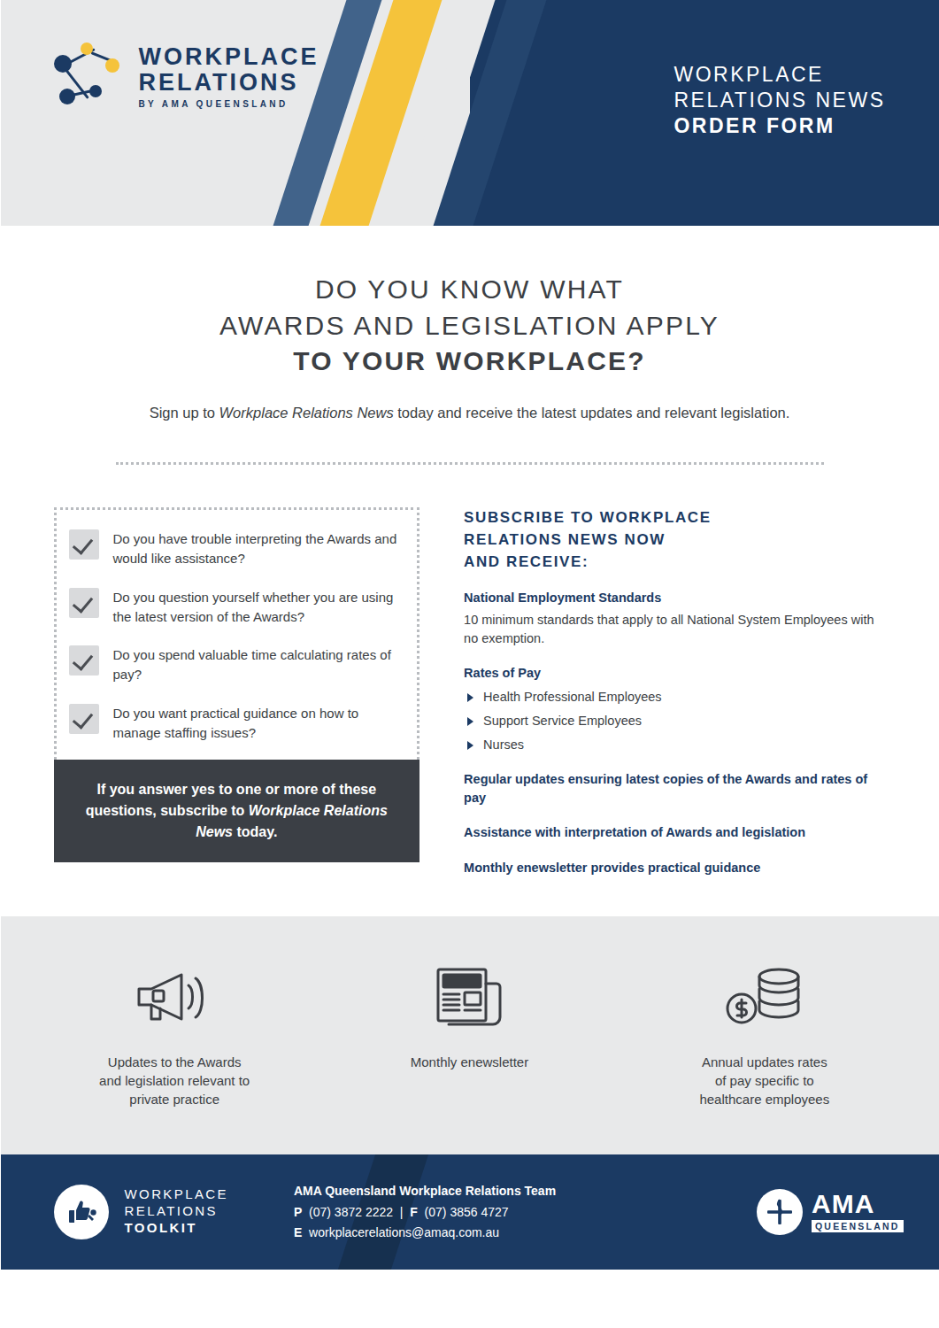WORKPLACE
RELATIONS
BY AMA QUEENSLAND
WORKPLACE
RELATIONS NEWS ORDER FORM
DO YOU KNOW WHAT
AWARDS AND LEGISLATION APPLY TO YOUR WORKPLACE?
Sign up to Workplace Relations News today and receive the latest updates and relevant legislation.
Do you have trouble interpreting the Awards and would like assistance?
Do you question yourself whether you are using the latest version of the Awards?
Do you spend valuable time calculating rates of pay?
Do you want practical guidance on how to manage staffing issues?
If you answer yes to one or more of these questions, subscribe to Workplace Relations News today.
SUBSCRIBE TO WORKPLACE
RELATIONS NEWS NOW
AND RECEIVE:
National Employment Standards
10 minimum standards that apply to all National System Employees with no exemption.
Rates of Pay
Health Professional Employees
Support Service Employees
Nurses
Regular updates ensuring latest copies of the Awards and rates of pay
Assistance with interpretation of Awards and legislation
Monthly enewsletter provides practical guidance
Updates to the Awards
and legislation relevant to
private practice
Monthly enewsletter
Annual updates rates
of pay specific to
healthcare employees
WORKPLACE
RELATIONS TOOLKIT
AMA Queensland Workplace Relations Team
P (07) 3872 2222 | F (07) 3856 4727
E workplacerelations@amaq.com.au
AMA
QUEENSLAND